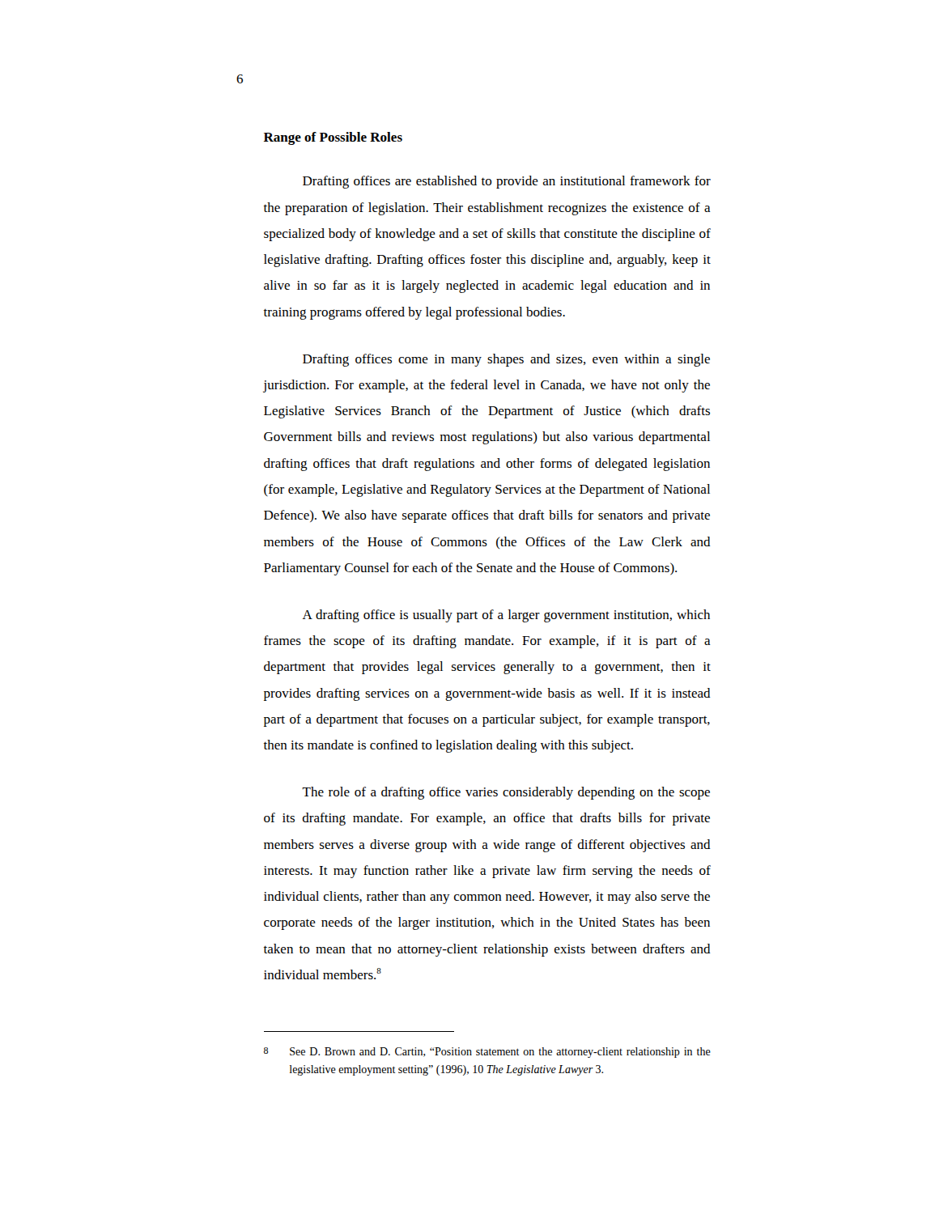6
Range of Possible Roles
Drafting offices are established to provide an institutional framework for the preparation of legislation. Their establishment recognizes the existence of a specialized body of knowledge and a set of skills that constitute the discipline of legislative drafting. Drafting offices foster this discipline and, arguably, keep it alive in so far as it is largely neglected in academic legal education and in training programs offered by legal professional bodies.
Drafting offices come in many shapes and sizes, even within a single jurisdiction. For example, at the federal level in Canada, we have not only the Legislative Services Branch of the Department of Justice (which drafts Government bills and reviews most regulations) but also various departmental drafting offices that draft regulations and other forms of delegated legislation (for example, Legislative and Regulatory Services at the Department of National Defence). We also have separate offices that draft bills for senators and private members of the House of Commons (the Offices of the Law Clerk and Parliamentary Counsel for each of the Senate and the House of Commons).
A drafting office is usually part of a larger government institution, which frames the scope of its drafting mandate. For example, if it is part of a department that provides legal services generally to a government, then it provides drafting services on a government-wide basis as well. If it is instead part of a department that focuses on a particular subject, for example transport, then its mandate is confined to legislation dealing with this subject.
The role of a drafting office varies considerably depending on the scope of its drafting mandate. For example, an office that drafts bills for private members serves a diverse group with a wide range of different objectives and interests. It may function rather like a private law firm serving the needs of individual clients, rather than any common need. However, it may also serve the corporate needs of the larger institution, which in the United States has been taken to mean that no attorney-client relationship exists between drafters and individual members.8
8
See D. Brown and D. Cartin, “Position statement on the attorney-client relationship in the legislative employment setting” (1996), 10 The Legislative Lawyer 3.